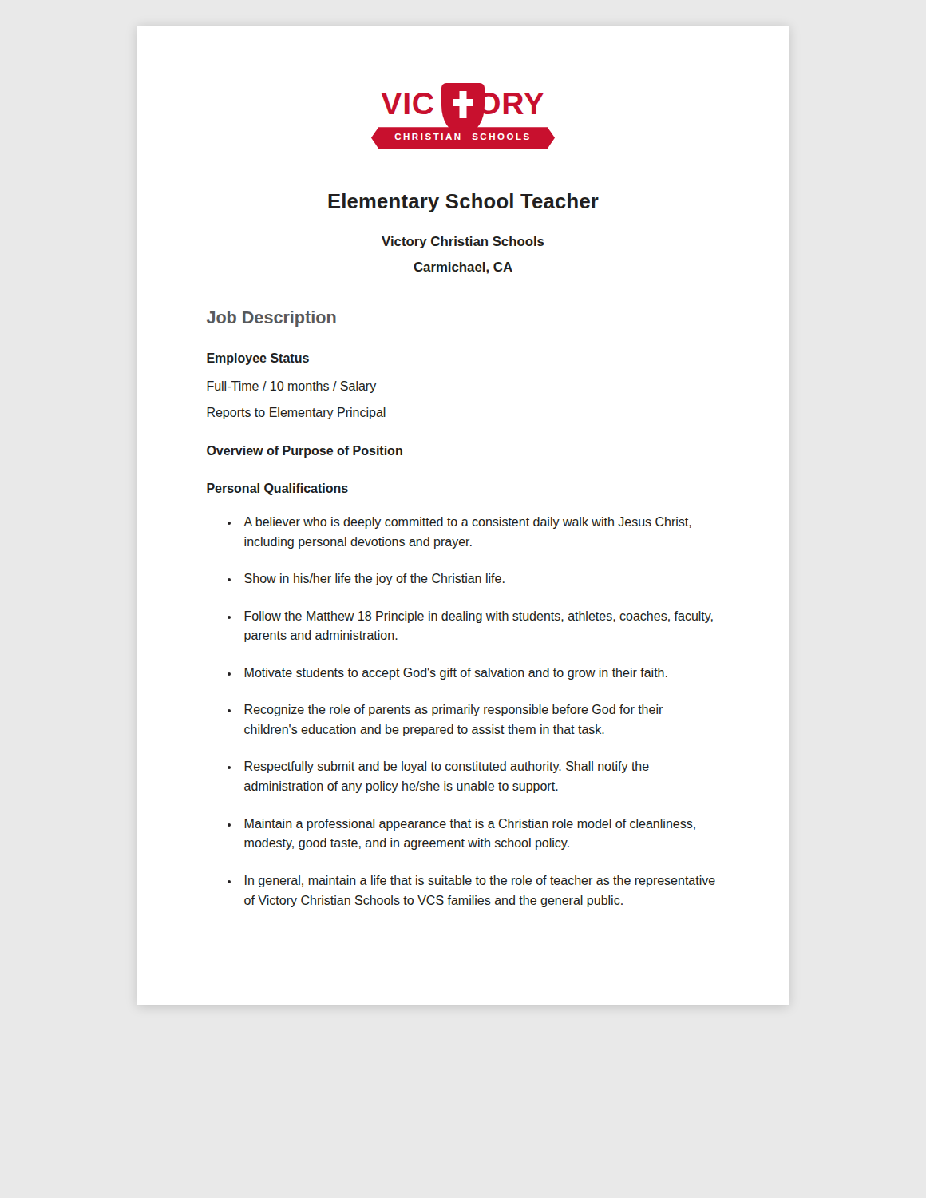VIC ORY Christian Schools
Elementary School Teacher
Victory Christian Schools
Carmichael, CA
Job Description
Employee Status
Full-Time / 10 months / Salary
Reports to Elementary Principal
Overview of Purpose of Position
Personal Qualifications
A believer who is deeply committed to a consistent daily walk with Jesus Christ, including personal devotions and prayer.
Show in his/her life the joy of the Christian life.
Follow the Matthew 18 Principle in dealing with students, athletes, coaches, faculty, parents and administration.
Motivate students to accept God's gift of salvation and to grow in their faith.
Recognize the role of parents as primarily responsible before God for their children's education and be prepared to assist them in that task.
Respectfully submit and be loyal to constituted authority. Shall notify the administration of any policy he/she is unable to support.
Maintain a professional appearance that is a Christian role model of cleanliness, modesty, good taste, and in agreement with school policy.
In general, maintain a life that is suitable to the role of teacher as the representative of Victory Christian Schools to VCS families and the general public.